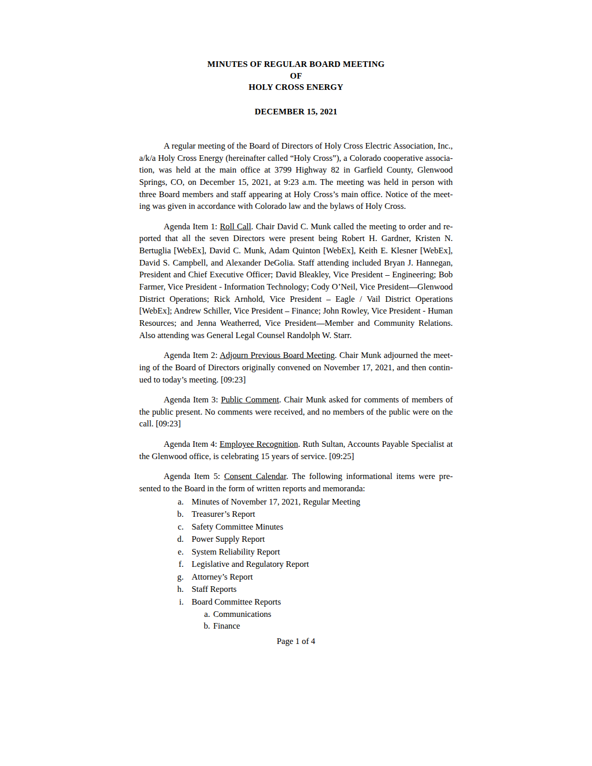MINUTES OF REGULAR BOARD MEETING
OF
HOLY CROSS ENERGY
DECEMBER 15, 2021
A regular meeting of the Board of Directors of Holy Cross Electric Association, Inc., a/k/a Holy Cross Energy (hereinafter called “Holy Cross”), a Colorado cooperative association, was held at the main office at 3799 Highway 82 in Garfield County, Glenwood Springs, CO, on December 15, 2021, at 9:23 a.m. The meeting was held in person with three Board members and staff appearing at Holy Cross’s main office. Notice of the meeting was given in accordance with Colorado law and the bylaws of Holy Cross.
Agenda Item 1: Roll Call. Chair David C. Munk called the meeting to order and reported that all the seven Directors were present being Robert H. Gardner, Kristen N. Bertuglia [WebEx], David C. Munk, Adam Quinton [WebEx], Keith E. Klesner [WebEx], David S. Campbell, and Alexander DeGolia. Staff attending included Bryan J. Hannegan, President and Chief Executive Officer; David Bleakley, Vice President – Engineering; Bob Farmer, Vice President - Information Technology; Cody O’Neil, Vice President—Glenwood District Operations; Rick Arnhold, Vice President – Eagle / Vail District Operations [WebEx]; Andrew Schiller, Vice President – Finance; John Rowley, Vice President - Human Resources; and Jenna Weatherred, Vice President—Member and Community Relations. Also attending was General Legal Counsel Randolph W. Starr.
Agenda Item 2: Adjourn Previous Board Meeting. Chair Munk adjourned the meeting of the Board of Directors originally convened on November 17, 2021, and then continued to today’s meeting. [09:23]
Agenda Item 3: Public Comment. Chair Munk asked for comments of members of the public present. No comments were received, and no members of the public were on the call. [09:23]
Agenda Item 4: Employee Recognition. Ruth Sultan, Accounts Payable Specialist at the Glenwood office, is celebrating 15 years of service. [09:25]
Agenda Item 5: Consent Calendar. The following informational items were presented to the Board in the form of written reports and memoranda:
Minutes of November 17, 2021, Regular Meeting
Treasurer’s Report
Safety Committee Minutes
Power Supply Report
System Reliability Report
Legislative and Regulatory Report
Attorney’s Report
Staff Reports
Board Committee Reports
Communications
Finance
Page 1 of 4